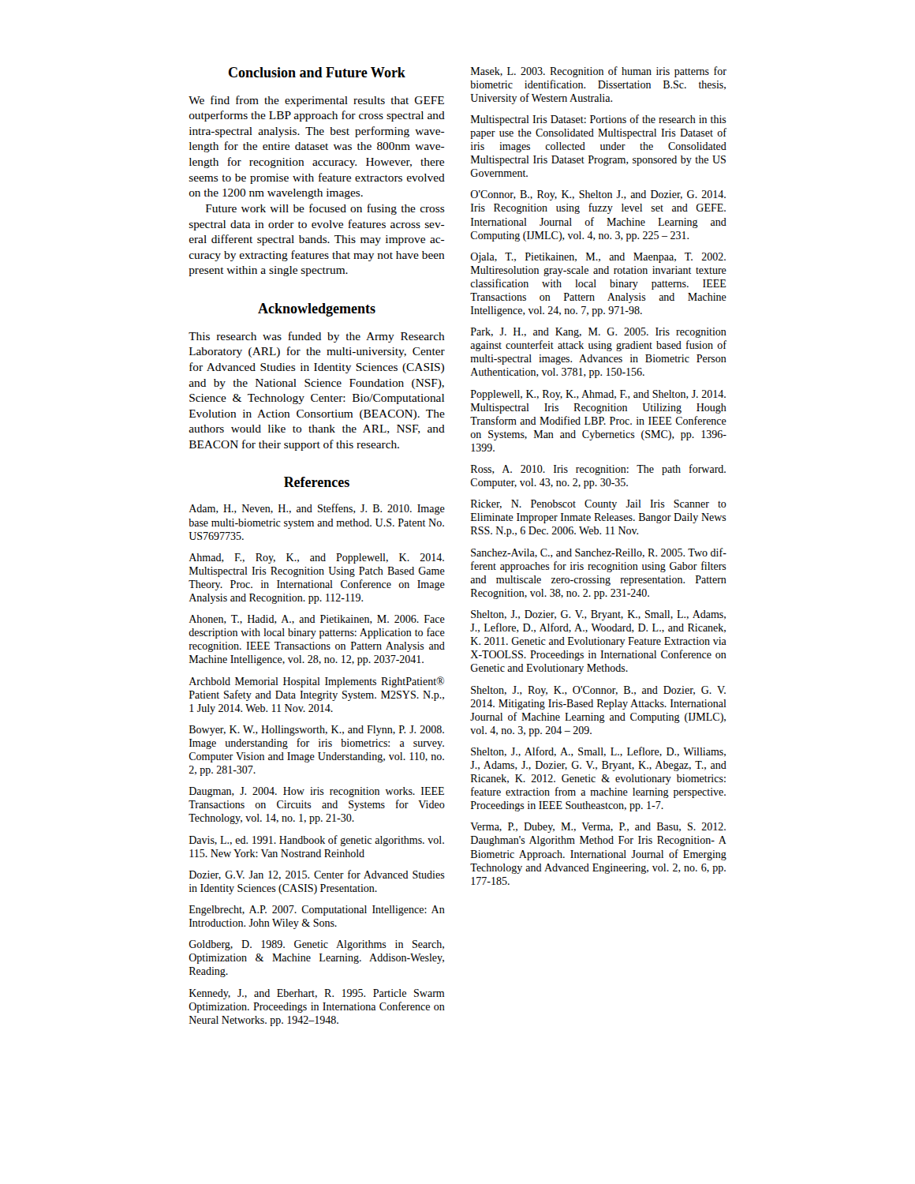Conclusion and Future Work
We find from the experimental results that GEFE outperforms the LBP approach for cross spectral and intra-spectral analysis. The best performing wavelength for the entire dataset was the 800nm wavelength for recognition accuracy. However, there seems to be promise with feature extractors evolved on the 1200 nm wavelength images.
Future work will be focused on fusing the cross spectral data in order to evolve features across several different spectral bands. This may improve accuracy by extracting features that may not have been present within a single spectrum.
Acknowledgements
This research was funded by the Army Research Laboratory (ARL) for the multi-university, Center for Advanced Studies in Identity Sciences (CASIS) and by the National Science Foundation (NSF), Science & Technology Center: Bio/Computational Evolution in Action Consortium (BEACON). The authors would like to thank the ARL, NSF, and BEACON for their support of this research.
References
Adam, H., Neven, H., and Steffens, J. B. 2010. Image base multi-biometric system and method. U.S. Patent No. US7697735.
Ahmad, F., Roy, K., and Popplewell, K. 2014. Multispectral Iris Recognition Using Patch Based Game Theory. Proc. in International Conference on Image Analysis and Recognition. pp. 112-119.
Ahonen, T., Hadid, A., and Pietikainen, M. 2006. Face description with local binary patterns: Application to face recognition. IEEE Transactions on Pattern Analysis and Machine Intelligence, vol. 28, no. 12, pp. 2037-2041.
Archbold Memorial Hospital Implements RightPatient® Patient Safety and Data Integrity System. M2SYS. N.p., 1 July 2014. Web. 11 Nov. 2014.
Bowyer, K. W., Hollingsworth, K., and Flynn, P. J. 2008. Image understanding for iris biometrics: a survey. Computer Vision and Image Understanding, vol. 110, no. 2, pp. 281-307.
Daugman, J. 2004. How iris recognition works. IEEE Transactions on Circuits and Systems for Video Technology, vol. 14, no. 1, pp. 21-30.
Davis, L., ed. 1991. Handbook of genetic algorithms. vol. 115. New York: Van Nostrand Reinhold
Dozier, G.V. Jan 12, 2015. Center for Advanced Studies in Identity Sciences (CASIS) Presentation.
Engelbrecht, A.P. 2007. Computational Intelligence: An Introduction. John Wiley & Sons.
Goldberg, D. 1989. Genetic Algorithms in Search, Optimization & Machine Learning. Addison-Wesley, Reading.
Kennedy, J., and Eberhart, R. 1995. Particle Swarm Optimization. Proceedings in Internationa Conference on Neural Networks. pp. 1942–1948.
Masek, L. 2003. Recognition of human iris patterns for biometric identification. Dissertation B.Sc. thesis, University of Western Australia.
Multispectral Iris Dataset: Portions of the research in this paper use the Consolidated Multispectral Iris Dataset of iris images collected under the Consolidated Multispectral Iris Dataset Program, sponsored by the US Government.
O'Connor, B., Roy, K., Shelton J., and Dozier, G. 2014. Iris Recognition using fuzzy level set and GEFE. International Journal of Machine Learning and Computing (IJMLC), vol. 4, no. 3, pp. 225 – 231.
Ojala, T., Pietikainen, M., and Maenpaa, T. 2002. Multiresolution gray-scale and rotation invariant texture classification with local binary patterns. IEEE Transactions on Pattern Analysis and Machine Intelligence, vol. 24, no. 7, pp. 971-98.
Park, J. H., and Kang, M. G. 2005. Iris recognition against counterfeit attack using gradient based fusion of multi-spectral images. Advances in Biometric Person Authentication, vol. 3781, pp. 150-156.
Popplewell, K., Roy, K., Ahmad, F., and Shelton, J. 2014. Multispectral Iris Recognition Utilizing Hough Transform and Modified LBP. Proc. in IEEE Conference on Systems, Man and Cybernetics (SMC), pp. 1396-1399.
Ross, A. 2010. Iris recognition: The path forward. Computer, vol. 43, no. 2, pp. 30-35.
Ricker, N. Penobscot County Jail Iris Scanner to Eliminate Improper Inmate Releases. Bangor Daily News RSS. N.p., 6 Dec. 2006. Web. 11 Nov.
Sanchez-Avila, C., and Sanchez-Reillo, R. 2005. Two different approaches for iris recognition using Gabor filters and multiscale zero-crossing representation. Pattern Recognition, vol. 38, no. 2. pp. 231-240.
Shelton, J., Dozier, G. V., Bryant, K., Small, L., Adams, J., Leflore, D., Alford, A., Woodard, D. L., and Ricanek, K. 2011. Genetic and Evolutionary Feature Extraction via X-TOOLSS. Proceedings in International Conference on Genetic and Evolutionary Methods.
Shelton, J., Roy, K., O'Connor, B., and Dozier, G. V. 2014. Mitigating Iris-Based Replay Attacks. International Journal of Machine Learning and Computing (IJMLC), vol. 4, no. 3, pp. 204 – 209.
Shelton, J., Alford, A., Small, L., Leflore, D., Williams, J., Adams, J., Dozier, G. V., Bryant, K., Abegaz, T., and Ricanek, K. 2012. Genetic & evolutionary biometrics: feature extraction from a machine learning perspective. Proceedings in IEEE Southeastcon, pp. 1-7.
Verma, P., Dubey, M., Verma, P., and Basu, S. 2012. Daughman's Algorithm Method For Iris Recognition- A Biometric Approach. International Journal of Emerging Technology and Advanced Engineering, vol. 2, no. 6, pp. 177-185.